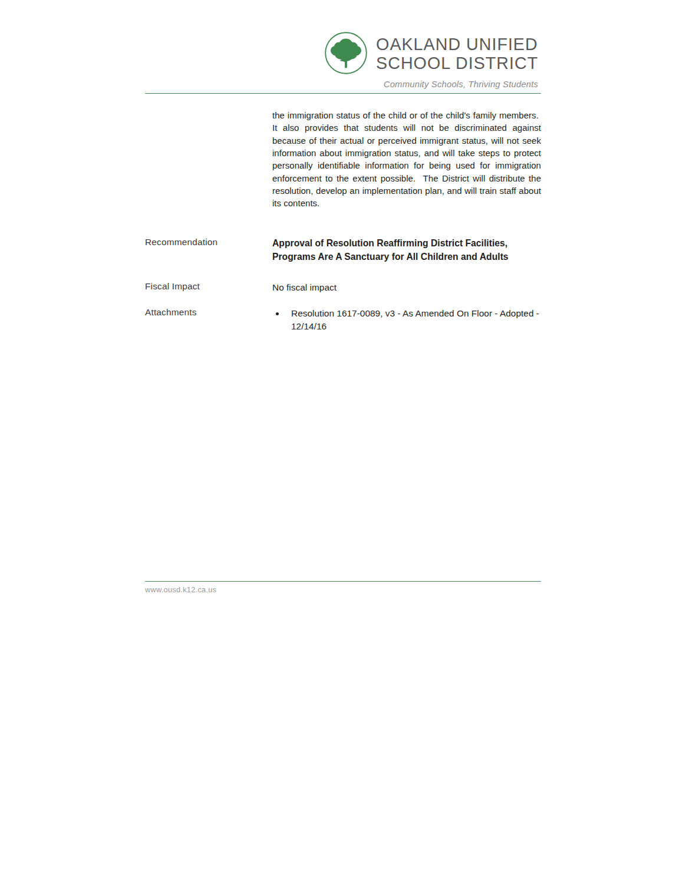OAKLAND UNIFIED
SCHOOL DISTRICT
Community Schools, Thriving Students
the immigration status of the child or of the child's family members. It also provides that students will not be discriminated against because of their actual or perceived immigrant status, will not seek information about immigration status, and will take steps to protect personally identifiable information for being used for immigration enforcement to the extent possible. The District will distribute the resolution, develop an implementation plan, and will train staff about its contents.
Recommendation
Approval of Resolution Reaffirming District Facilities, Programs Are A Sanctuary for All Children and Adults
Fiscal Impact
No fiscal impact
Attachments
Resolution 1617-0089, v3 - As Amended On Floor - Adopted - 12/14/16
www.ousd.k12.ca.us